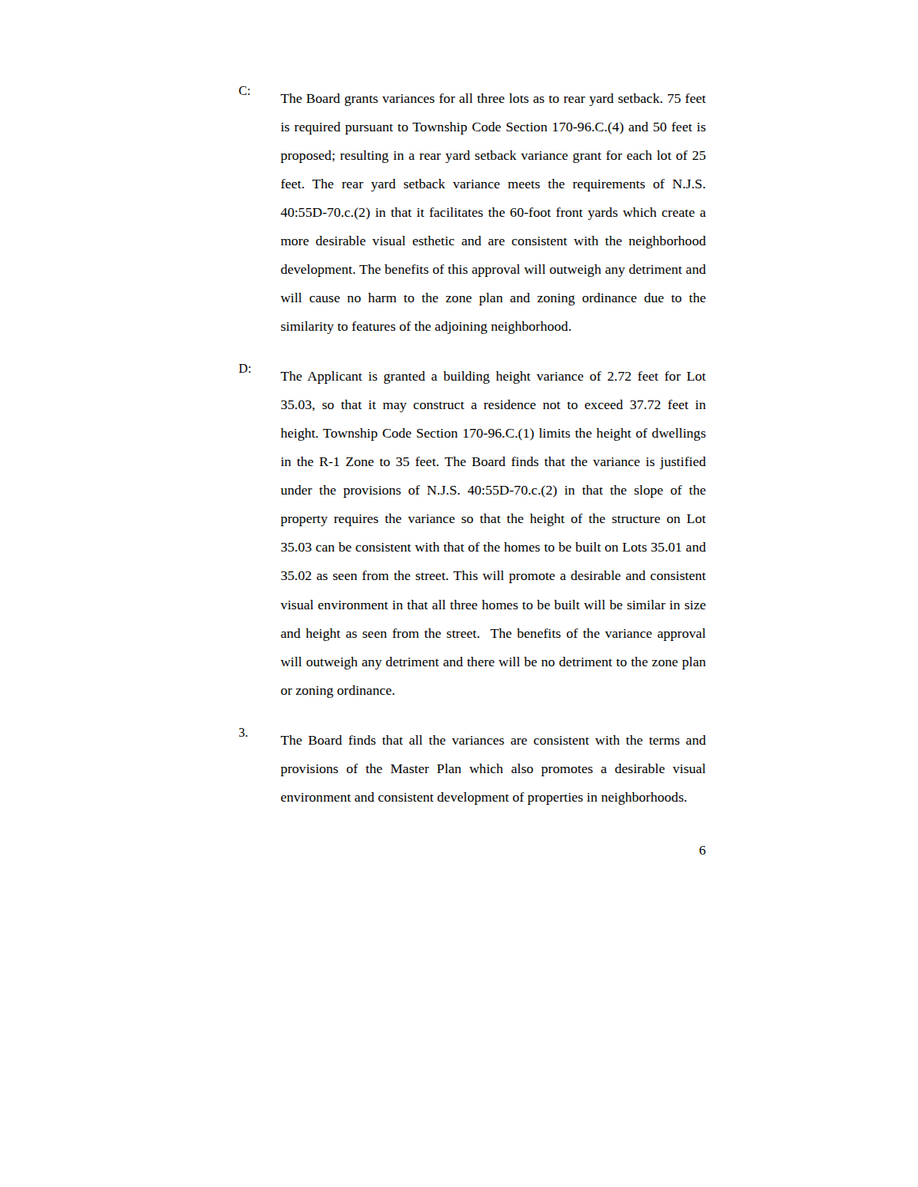C:
The Board grants variances for all three lots as to rear yard setback. 75 feet is required pursuant to Township Code Section 170-96.C.(4) and 50 feet is proposed; resulting in a rear yard setback variance grant for each lot of 25 feet. The rear yard setback variance meets the requirements of N.J.S. 40:55D-70.c.(2) in that it facilitates the 60-foot front yards which create a more desirable visual esthetic and are consistent with the neighborhood development. The benefits of this approval will outweigh any detriment and will cause no harm to the zone plan and zoning ordinance due to the similarity to features of the adjoining neighborhood.
D:
The Applicant is granted a building height variance of 2.72 feet for Lot 35.03, so that it may construct a residence not to exceed 37.72 feet in height. Township Code Section 170-96.C.(1) limits the height of dwellings in the R-1 Zone to 35 feet. The Board finds that the variance is justified under the provisions of N.J.S. 40:55D-70.c.(2) in that the slope of the property requires the variance so that the height of the structure on Lot 35.03 can be consistent with that of the homes to be built on Lots 35.01 and 35.02 as seen from the street. This will promote a desirable and consistent visual environment in that all three homes to be built will be similar in size and height as seen from the street. The benefits of the variance approval will outweigh any detriment and there will be no detriment to the zone plan or zoning ordinance.
3.
The Board finds that all the variances are consistent with the terms and provisions of the Master Plan which also promotes a desirable visual environment and consistent development of properties in neighborhoods.
6